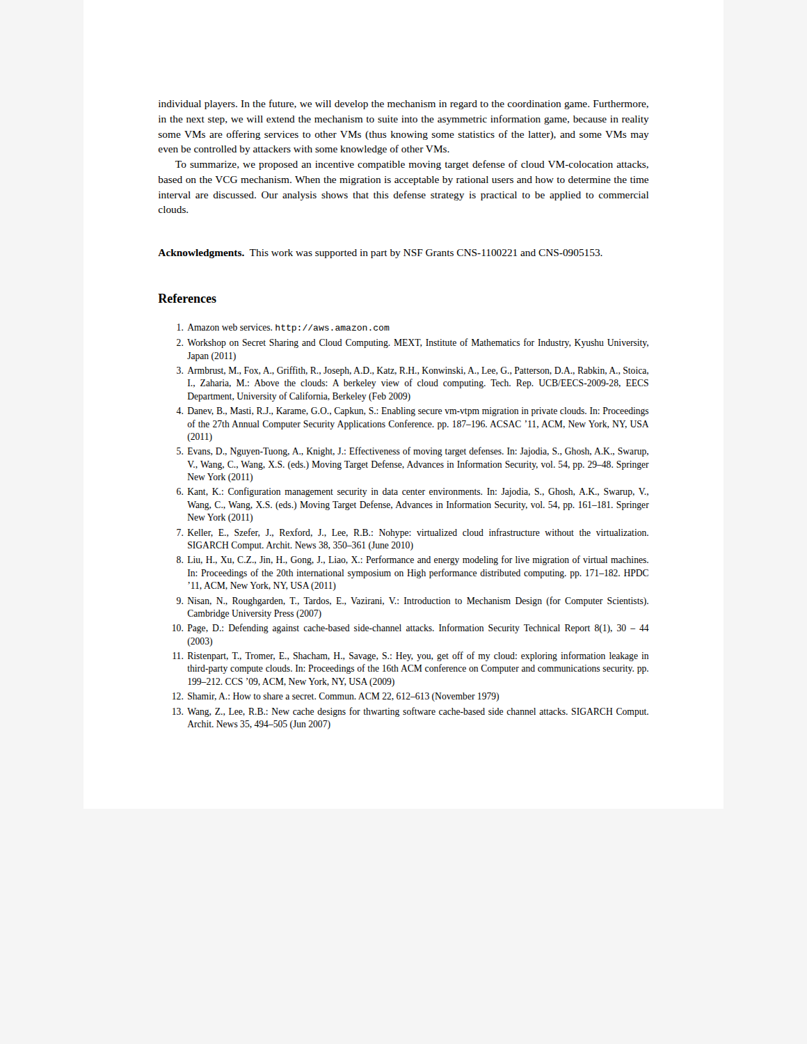individual players. In the future, we will develop the mechanism in regard to the coordination game. Furthermore, in the next step, we will extend the mechanism to suite into the asymmetric information game, because in reality some VMs are offering services to other VMs (thus knowing some statistics of the latter), and some VMs may even be controlled by attackers with some knowledge of other VMs.
To summarize, we proposed an incentive compatible moving target defense of cloud VM-colocation attacks, based on the VCG mechanism. When the migration is acceptable by rational users and how to determine the time interval are discussed. Our analysis shows that this defense strategy is practical to be applied to commercial clouds.
Acknowledgments. This work was supported in part by NSF Grants CNS-1100221 and CNS-0905153.
References
Amazon web services. http://aws.amazon.com
Workshop on Secret Sharing and Cloud Computing. MEXT, Institute of Mathematics for Industry, Kyushu University, Japan (2011)
Armbrust, M., Fox, A., Griffith, R., Joseph, A.D., Katz, R.H., Konwinski, A., Lee, G., Patterson, D.A., Rabkin, A., Stoica, I., Zaharia, M.: Above the clouds: A berkeley view of cloud computing. Tech. Rep. UCB/EECS-2009-28, EECS Department, University of California, Berkeley (Feb 2009)
Danev, B., Masti, R.J., Karame, G.O., Capkun, S.: Enabling secure vm-vtpm migration in private clouds. In: Proceedings of the 27th Annual Computer Security Applications Conference. pp. 187–196. ACSAC ’11, ACM, New York, NY, USA (2011)
Evans, D., Nguyen-Tuong, A., Knight, J.: Effectiveness of moving target defenses. In: Jajodia, S., Ghosh, A.K., Swarup, V., Wang, C., Wang, X.S. (eds.) Moving Target Defense, Advances in Information Security, vol. 54, pp. 29–48. Springer New York (2011)
Kant, K.: Configuration management security in data center environments. In: Jajodia, S., Ghosh, A.K., Swarup, V., Wang, C., Wang, X.S. (eds.) Moving Target Defense, Advances in Information Security, vol. 54, pp. 161–181. Springer New York (2011)
Keller, E., Szefer, J., Rexford, J., Lee, R.B.: Nohype: virtualized cloud infrastructure without the virtualization. SIGARCH Comput. Archit. News 38, 350–361 (June 2010)
Liu, H., Xu, C.Z., Jin, H., Gong, J., Liao, X.: Performance and energy modeling for live migration of virtual machines. In: Proceedings of the 20th international symposium on High performance distributed computing. pp. 171–182. HPDC ’11, ACM, New York, NY, USA (2011)
Nisan, N., Roughgarden, T., Tardos, E., Vazirani, V.: Introduction to Mechanism Design (for Computer Scientists). Cambridge University Press (2007)
Page, D.: Defending against cache-based side-channel attacks. Information Security Technical Report 8(1), 30 – 44 (2003)
Ristenpart, T., Tromer, E., Shacham, H., Savage, S.: Hey, you, get off of my cloud: exploring information leakage in third-party compute clouds. In: Proceedings of the 16th ACM conference on Computer and communications security. pp. 199–212. CCS ’09, ACM, New York, NY, USA (2009)
Shamir, A.: How to share a secret. Commun. ACM 22, 612–613 (November 1979)
Wang, Z., Lee, R.B.: New cache designs for thwarting software cache-based side channel attacks. SIGARCH Comput. Archit. News 35, 494–505 (Jun 2007)